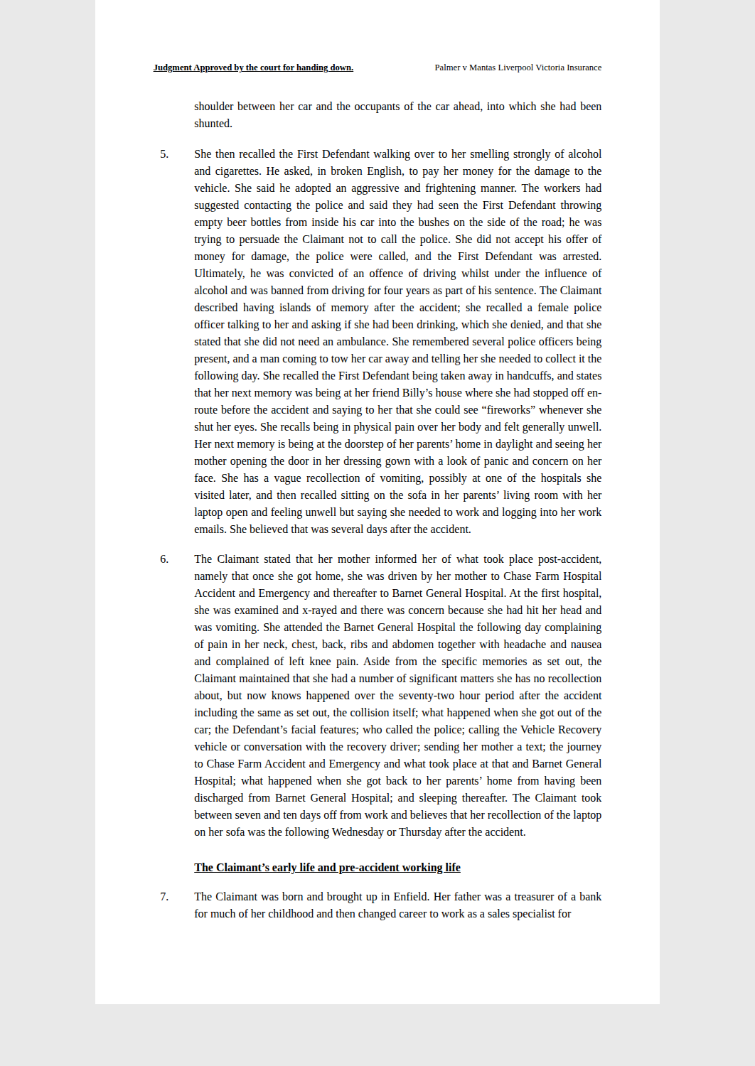Judgment Approved by the court for handing down.
Palmer v Mantas Liverpool Victoria Insurance
shoulder between her car and the occupants of the car ahead, into which she had been shunted.
5.
She then recalled the First Defendant walking over to her smelling strongly of alcohol and cigarettes. He asked, in broken English, to pay her money for the damage to the vehicle. She said he adopted an aggressive and frightening manner. The workers had suggested contacting the police and said they had seen the First Defendant throwing empty beer bottles from inside his car into the bushes on the side of the road; he was trying to persuade the Claimant not to call the police. She did not accept his offer of money for damage, the police were called, and the First Defendant was arrested. Ultimately, he was convicted of an offence of driving whilst under the influence of alcohol and was banned from driving for four years as part of his sentence. The Claimant described having islands of memory after the accident; she recalled a female police officer talking to her and asking if she had been drinking, which she denied, and that she stated that she did not need an ambulance. She remembered several police officers being present, and a man coming to tow her car away and telling her she needed to collect it the following day. She recalled the First Defendant being taken away in handcuffs, and states that her next memory was being at her friend Billy’s house where she had stopped off en-route before the accident and saying to her that she could see “fireworks” whenever she shut her eyes. She recalls being in physical pain over her body and felt generally unwell. Her next memory is being at the doorstep of her parents’ home in daylight and seeing her mother opening the door in her dressing gown with a look of panic and concern on her face. She has a vague recollection of vomiting, possibly at one of the hospitals she visited later, and then recalled sitting on the sofa in her parents’ living room with her laptop open and feeling unwell but saying she needed to work and logging into her work emails. She believed that was several days after the accident.
6.
The Claimant stated that her mother informed her of what took place post-accident, namely that once she got home, she was driven by her mother to Chase Farm Hospital Accident and Emergency and thereafter to Barnet General Hospital. At the first hospital, she was examined and x-rayed and there was concern because she had hit her head and was vomiting. She attended the Barnet General Hospital the following day complaining of pain in her neck, chest, back, ribs and abdomen together with headache and nausea and complained of left knee pain. Aside from the specific memories as set out, the Claimant maintained that she had a number of significant matters she has no recollection about, but now knows happened over the seventy-two hour period after the accident including the same as set out, the collision itself; what happened when she got out of the car; the Defendant’s facial features; who called the police; calling the Vehicle Recovery vehicle or conversation with the recovery driver; sending her mother a text; the journey to Chase Farm Accident and Emergency and what took place at that and Barnet General Hospital; what happened when she got back to her parents’ home from having been discharged from Barnet General Hospital; and sleeping thereafter. The Claimant took between seven and ten days off from work and believes that her recollection of the laptop on her sofa was the following Wednesday or Thursday after the accident.
The Claimant’s early life and pre-accident working life
7.
The Claimant was born and brought up in Enfield. Her father was a treasurer of a bank for much of her childhood and then changed career to work as a sales specialist for